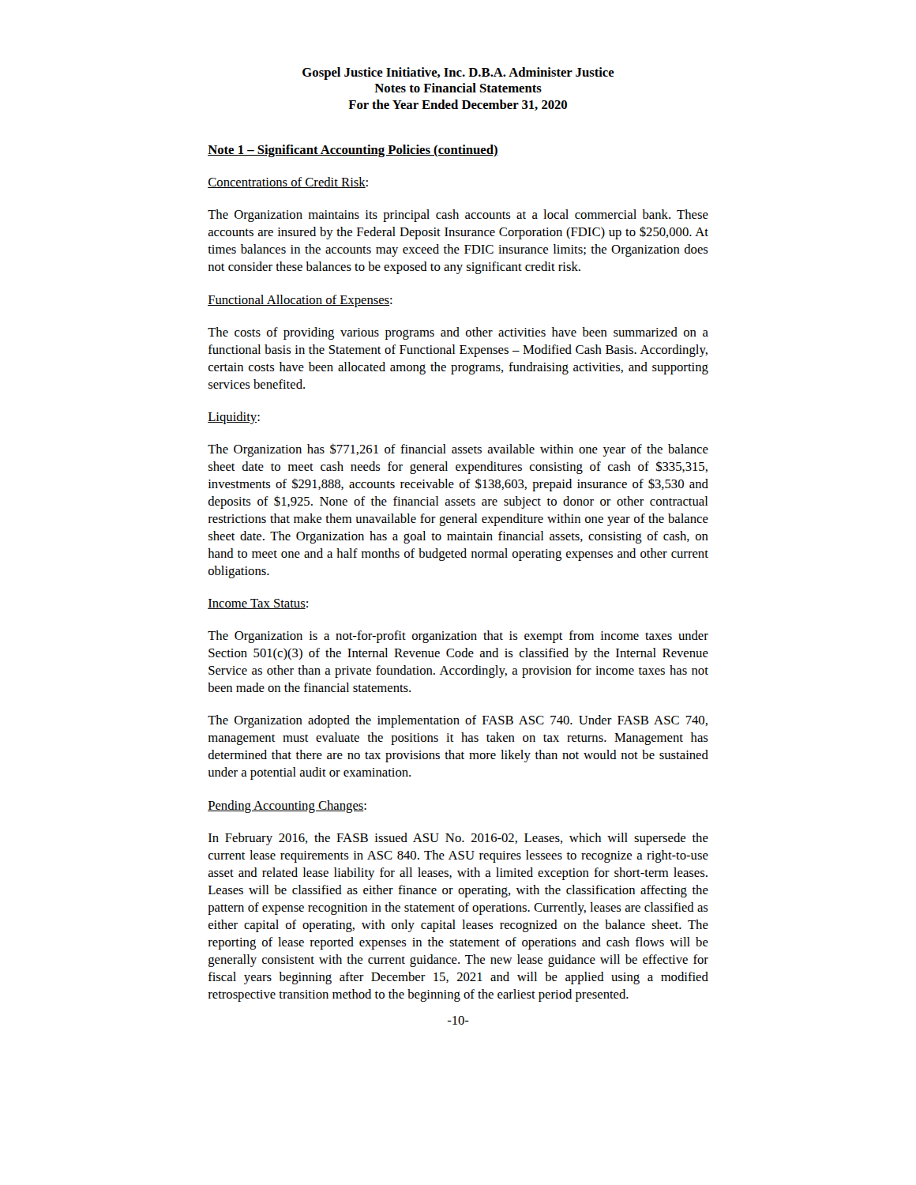Gospel Justice Initiative, Inc. D.B.A. Administer Justice
Notes to Financial Statements
For the Year Ended December 31, 2020
Note 1 – Significant Accounting Policies (continued)
Concentrations of Credit Risk
:
The Organization maintains its principal cash accounts at a local commercial bank. These accounts are insured by the Federal Deposit Insurance Corporation (FDIC) up to $250,000. At times balances in the accounts may exceed the FDIC insurance limits; the Organization does not consider these balances to be exposed to any significant credit risk.
Functional Allocation of Expenses
:
The costs of providing various programs and other activities have been summarized on a functional basis in the Statement of Functional Expenses – Modified Cash Basis. Accordingly, certain costs have been allocated among the programs, fundraising activities, and supporting services benefited.
Liquidity
:
The Organization has $771,261 of financial assets available within one year of the balance sheet date to meet cash needs for general expenditures consisting of cash of $335,315, investments of $291,888, accounts receivable of $138,603, prepaid insurance of $3,530 and deposits of $1,925. None of the financial assets are subject to donor or other contractual restrictions that make them unavailable for general expenditure within one year of the balance sheet date. The Organization has a goal to maintain financial assets, consisting of cash, on hand to meet one and a half months of budgeted normal operating expenses and other current obligations.
Income Tax Status
:
The Organization is a not-for-profit organization that is exempt from income taxes under Section 501(c)(3) of the Internal Revenue Code and is classified by the Internal Revenue Service as other than a private foundation. Accordingly, a provision for income taxes has not been made on the financial statements.
The Organization adopted the implementation of FASB ASC 740. Under FASB ASC 740, management must evaluate the positions it has taken on tax returns. Management has determined that there are no tax provisions that more likely than not would not be sustained under a potential audit or examination.
Pending Accounting Changes
:
In February 2016, the FASB issued ASU No. 2016-02, Leases, which will supersede the current lease requirements in ASC 840. The ASU requires lessees to recognize a right-to-use asset and related lease liability for all leases, with a limited exception for short-term leases. Leases will be classified as either finance or operating, with the classification affecting the pattern of expense recognition in the statement of operations. Currently, leases are classified as either capital of operating, with only capital leases recognized on the balance sheet. The reporting of lease reported expenses in the statement of operations and cash flows will be generally consistent with the current guidance. The new lease guidance will be effective for fiscal years beginning after December 15, 2021 and will be applied using a modified retrospective transition method to the beginning of the earliest period presented.
-10-